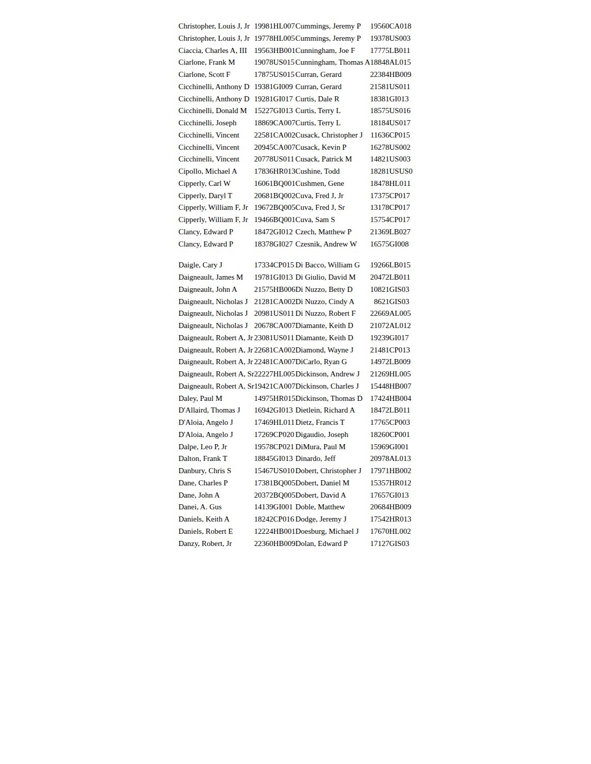| Christopher, Louis J, Jr | 199 | 81 | HL007 | Cummings, Jeremy P | 195 | 60 | CA018 |
| Christopher, Louis J, Jr | 197 | 78 | HL005 | Cummings, Jeremy P | 193 | 78 | US003 |
| Ciaccia, Charles A, III | 195 | 63 | HB001 | Cunningham, Joe F | 177 | 75 | LB011 |
| Ciarlone, Frank M | 190 | 78 | US015 | Cunningham, Thomas A | 188 | 48 | AL015 |
| Ciarlone, Scott F | 178 | 75 | US015 | Curran, Gerard | 223 | 84 | HB009 |
| Cicchinelli, Anthony D | 193 | 81 | GI009 | Curran, Gerard | 215 | 81 | US011 |
| Cicchinelli, Anthony D | 192 | 81 | GI017 | Curtis, Dale R | 183 | 81 | GI013 |
| Cicchinelli, Donald M | 152 | 27 | GI013 | Curtis, Terry L | 185 | 75 | US016 |
| Cicchinelli, Joseph | 188 | 69 | CA007 | Curtis, Terry L | 181 | 84 | US017 |
| Cicchinelli, Vincent | 225 | 81 | CA002 | Cusack, Christopher J | 116 | 36 | CP015 |
| Cicchinelli, Vincent | 209 | 45 | CA007 | Cusack, Kevin P | 162 | 78 | US002 |
| Cicchinelli, Vincent | 207 | 78 | US011 | Cusack, Patrick M | 148 | 21 | US003 |
| Cipollo, Michael A | 178 | 36 | HR013 | Cushine, Todd | 182 | 81 | USUS0 |
| Cipperly, Carl W | 160 | 61 | BQ001 | Cushmen, Gene | 184 | 78 | HL011 |
| Cipperly, Daryl T | 206 | 81 | BQ002 | Cuva, Fred J, Jr | 173 | 75 | CP017 |
| Cipperly, William F, Jr | 196 | 72 | BQ005 | Cuva, Fred J, Sr | 131 | 78 | CP017 |
| Cipperly, William F, Jr | 194 | 66 | BQ001 | Cuva, Sam S | 157 | 54 | CP017 |
| Clancy, Edward P | 184 | 72 | GI012 | Czech, Matthew P | 213 | 69 | LB027 |
| Clancy, Edward P | 183 | 78 | GI027 | Czesnik, Andrew W | 165 | 75 | GI008 |
| Daigle, Cary J | 173 | 34 | CP015 | Di Bacco, William G | 192 | 66 | LB015 |
| Daigneault, James M | 197 | 81 | GI013 | Di Giulio, David M | 204 | 72 | LB011 |
| Daigneault, John A | 215 | 75 | HB006 | Di Nuzzo, Betty D | 108 | 21 | GIS03 |
| Daigneault, Nicholas J | 212 | 81 | CA002 | Di Nuzzo, Cindy A | 86 | 21 | GIS03 |
| Daigneault, Nicholas J | 209 | 81 | US011 | Di Nuzzo, Robert F | 226 | 69 | AL005 |
| Daigneault, Nicholas J | 206 | 78 | CA007 | Diamante, Keith D | 210 | 72 | AL012 |
| Daigneault, Robert A, Jr | 230 | 81 | US011 | Diamante, Keith D | 192 | 39 | GI017 |
| Daigneault, Robert A, Jr | 226 | 81 | CA002 | Diamond, Wayne J | 214 | 81 | CP013 |
| Daigneault, Robert A, Jr | 224 | 81 | CA007 | DiCarlo, Ryan G | 149 | 72 | LB009 |
| Daigneault, Robert A, Sr | 222 | 27 | HL005 | Dickinson, Andrew J | 212 | 69 | HL005 |
| Daigneault, Robert A, Sr | 194 | 21 | CA007 | Dickinson, Charles J | 154 | 48 | HB007 |
| Daley, Paul M | 149 | 75 | HR015 | Dickinson, Thomas D | 174 | 24 | HB004 |
| D'Allaird, Thomas J | 169 | 42 | GI013 | Dietlein, Richard A | 184 | 72 | LB011 |
| D'Aloia, Angelo J | 174 | 69 | HL011 | Dietz, Francis T | 177 | 65 | CP003 |
| D'Aloia, Angelo J | 172 | 69 | CP020 | Digaudio, Joseph | 182 | 60 | CP001 |
| Dalpe, Leo P, Jr | 195 | 78 | CP021 | DiMura, Paul M | 159 | 69 | GI001 |
| Dalton, Frank T | 188 | 45 | GI013 | Dinardo, Jeff | 209 | 78 | AL013 |
| Danbury, Chris S | 154 | 67 | US010 | Dobert, Christopher J | 179 | 71 | HB002 |
| Dane, Charles P | 173 | 81 | BQ005 | Dobert, Daniel M | 153 | 57 | HR012 |
| Dane, John A | 203 | 72 | BQ005 | Dobert, David A | 176 | 57 | GI013 |
| Danei, A. Gus | 141 | 39 | GI001 | Doble, Matthew | 206 | 84 | HB009 |
| Daniels, Keith A | 182 | 42 | CP016 | Dodge, Jeremy J | 175 | 42 | HR013 |
| Daniels, Robert E | 122 | 24 | HB001 | Doesburg, Michael J | 176 | 70 | HL002 |
| Danzy, Robert, Jr | 223 | 60 | HB009 | Dolan, Edward P | 171 | 27 | GIS03 |